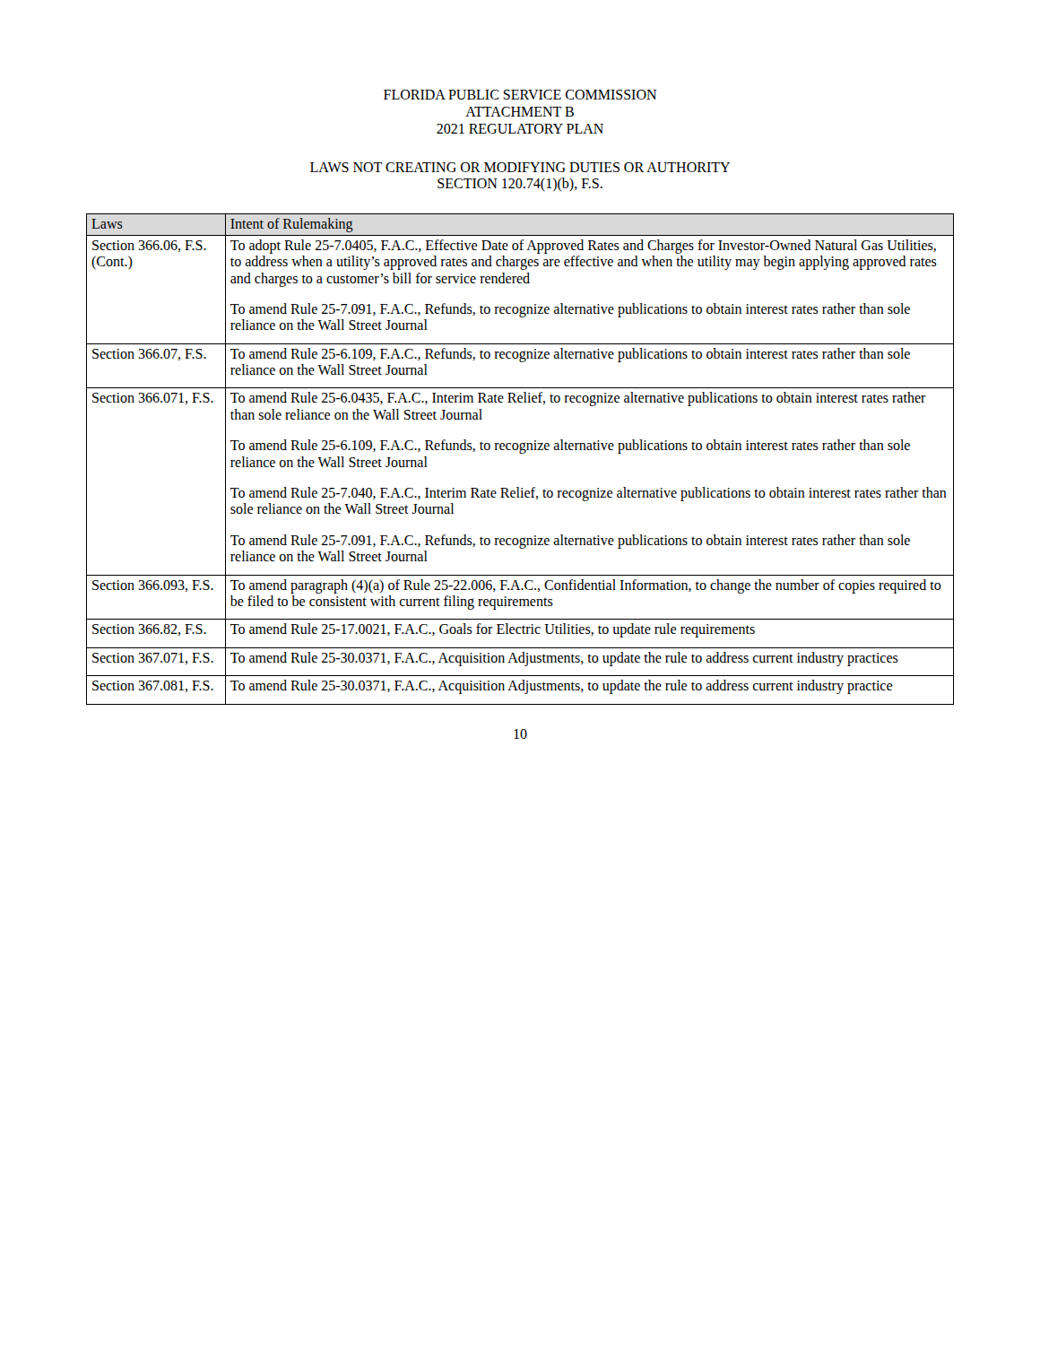FLORIDA PUBLIC SERVICE COMMISSION
ATTACHMENT B
2021 REGULATORY PLAN
LAWS NOT CREATING OR MODIFYING DUTIES OR AUTHORITY
SECTION 120.74(1)(b), F.S.
| Laws | Intent of Rulemaking |
| --- | --- |
| Section 366.06, F.S. (Cont.) | To adopt Rule 25-7.0405, F.A.C., Effective Date of Approved Rates and Charges for Investor-Owned Natural Gas Utilities, to address when a utility’s approved rates and charges are effective and when the utility may begin applying approved rates and charges to a customer’s bill for service rendered To amend Rule 25-7.091, F.A.C., Refunds, to recognize alternative publications to obtain interest rates rather than sole reliance on the Wall Street Journal |
| Section 366.07, F.S. | To amend Rule 25-6.109, F.A.C., Refunds, to recognize alternative publications to obtain interest rates rather than sole reliance on the Wall Street Journal |
| Section 366.071, F.S. | To amend Rule 25-6.0435, F.A.C., Interim Rate Relief, to recognize alternative publications to obtain interest rates rather than sole reliance on the Wall Street Journal To amend Rule 25-6.109, F.A.C., Refunds, to recognize alternative publications to obtain interest rates rather than sole reliance on the Wall Street Journal To amend Rule 25-7.040, F.A.C., Interim Rate Relief, to recognize alternative publications to obtain interest rates rather than sole reliance on the Wall Street Journal To amend Rule 25-7.091, F.A.C., Refunds, to recognize alternative publications to obtain interest rates rather than sole reliance on the Wall Street Journal |
| Section 366.093, F.S. | To amend paragraph (4)(a) of Rule 25-22.006, F.A.C., Confidential Information, to change the number of copies required to be filed to be consistent with current filing requirements |
| Section 366.82, F.S. | To amend Rule 25-17.0021, F.A.C., Goals for Electric Utilities, to update rule requirements |
| Section 367.071, F.S. | To amend Rule 25-30.0371, F.A.C., Acquisition Adjustments, to update the rule to address current industry practices |
| Section 367.081, F.S. | To amend Rule 25-30.0371, F.A.C., Acquisition Adjustments, to update the rule to address current industry practice |
10